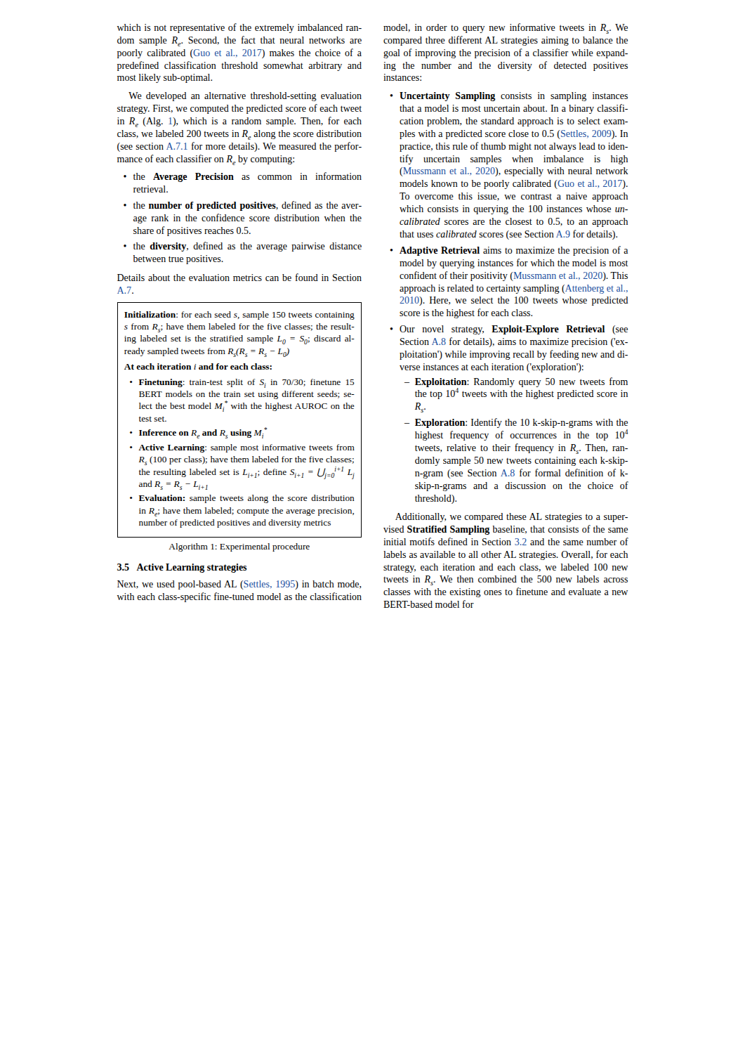which is not representative of the extremely imbalanced random sample Re. Second, the fact that neural networks are poorly calibrated (Guo et al., 2017) makes the choice of a predefined classification threshold somewhat arbitrary and most likely sub-optimal.
We developed an alternative threshold-setting evaluation strategy. First, we computed the predicted score of each tweet in Re (Alg. 1), which is a random sample. Then, for each class, we labeled 200 tweets in Re along the score distribution (see section A.7.1 for more details). We measured the performance of each classifier on Re by computing:
the Average Precision as common in information retrieval.
the number of predicted positives, defined as the average rank in the confidence score distribution when the share of positives reaches 0.5.
the diversity, defined as the average pairwise distance between true positives.
Details about the evaluation metrics can be found in Section A.7.
Initialization: for each seed s, sample 150 tweets containing s from Rs; have them labeled for the five classes; the resulting labeled set is the stratified sample L0 = S0; discard already sampled tweets from Rs(Rs = Rs − L0)
At each iteration i and for each class:
Finetuning: train-test split of Si in 70/30; finetune 15 BERT models on the train set using different seeds; select the best model Mi* with the highest AUROC on the test set.
Inference on Re and Rs using Mi*
Active Learning: sample most informative tweets from Rs (100 per class); have them labeled for the five classes; the resulting labeled set is Li+1; define Si+1 = ⋃j=0i+1 Lj and Rs = Rs − Li+1
Evaluation: sample tweets along the score distribution in Re; have them labeled; compute the average precision, number of predicted positives and diversity metrics
Algorithm 1: Experimental procedure
3.5 Active Learning strategies
Next, we used pool-based AL (Settles, 1995) in batch mode, with each class-specific fine-tuned model as the classification model, in order to query new informative tweets in Rs. We compared three different AL strategies aiming to balance the goal of improving the precision of a classifier while expanding the number and the diversity of detected positives instances:
Uncertainty Sampling consists in sampling instances that a model is most uncertain about. In a binary classification problem, the standard approach is to select examples with a predicted score close to 0.5 (Settles, 2009). In practice, this rule of thumb might not always lead to identify uncertain samples when imbalance is high (Mussmann et al., 2020), especially with neural network models known to be poorly calibrated (Guo et al., 2017). To overcome this issue, we contrast a naive approach which consists in querying the 100 instances whose uncalibrated scores are the closest to 0.5, to an approach that uses calibrated scores (see Section A.9 for details).
Adaptive Retrieval aims to maximize the precision of a model by querying instances for which the model is most confident of their positivity (Mussmann et al., 2020). This approach is related to certainty sampling (Attenberg et al., 2010). Here, we select the 100 tweets whose predicted score is the highest for each class.
Our novel strategy, Exploit-Explore Retrieval (see Section A.8 for details), aims to maximize precision ('exploitation') while improving recall by feeding new and diverse instances at each iteration ('exploration'):
Exploitation: Randomly query 50 new tweets from the top 104 tweets with the highest predicted score in Rs.
Exploration: Identify the 10 k-skip-n-grams with the highest frequency of occurrences in the top 104 tweets, relative to their frequency in Rs. Then, randomly sample 50 new tweets containing each k-skip-n-gram (see Section A.8 for formal definition of k-skip-n-grams and a discussion on the choice of threshold).
Additionally, we compared these AL strategies to a supervised Stratified Sampling baseline, that consists of the same initial motifs defined in Section 3.2 and the same number of labels as available to all other AL strategies. Overall, for each strategy, each iteration and each class, we labeled 100 new tweets in Rs. We then combined the 500 new labels across classes with the existing ones to finetune and evaluate a new BERT-based model for